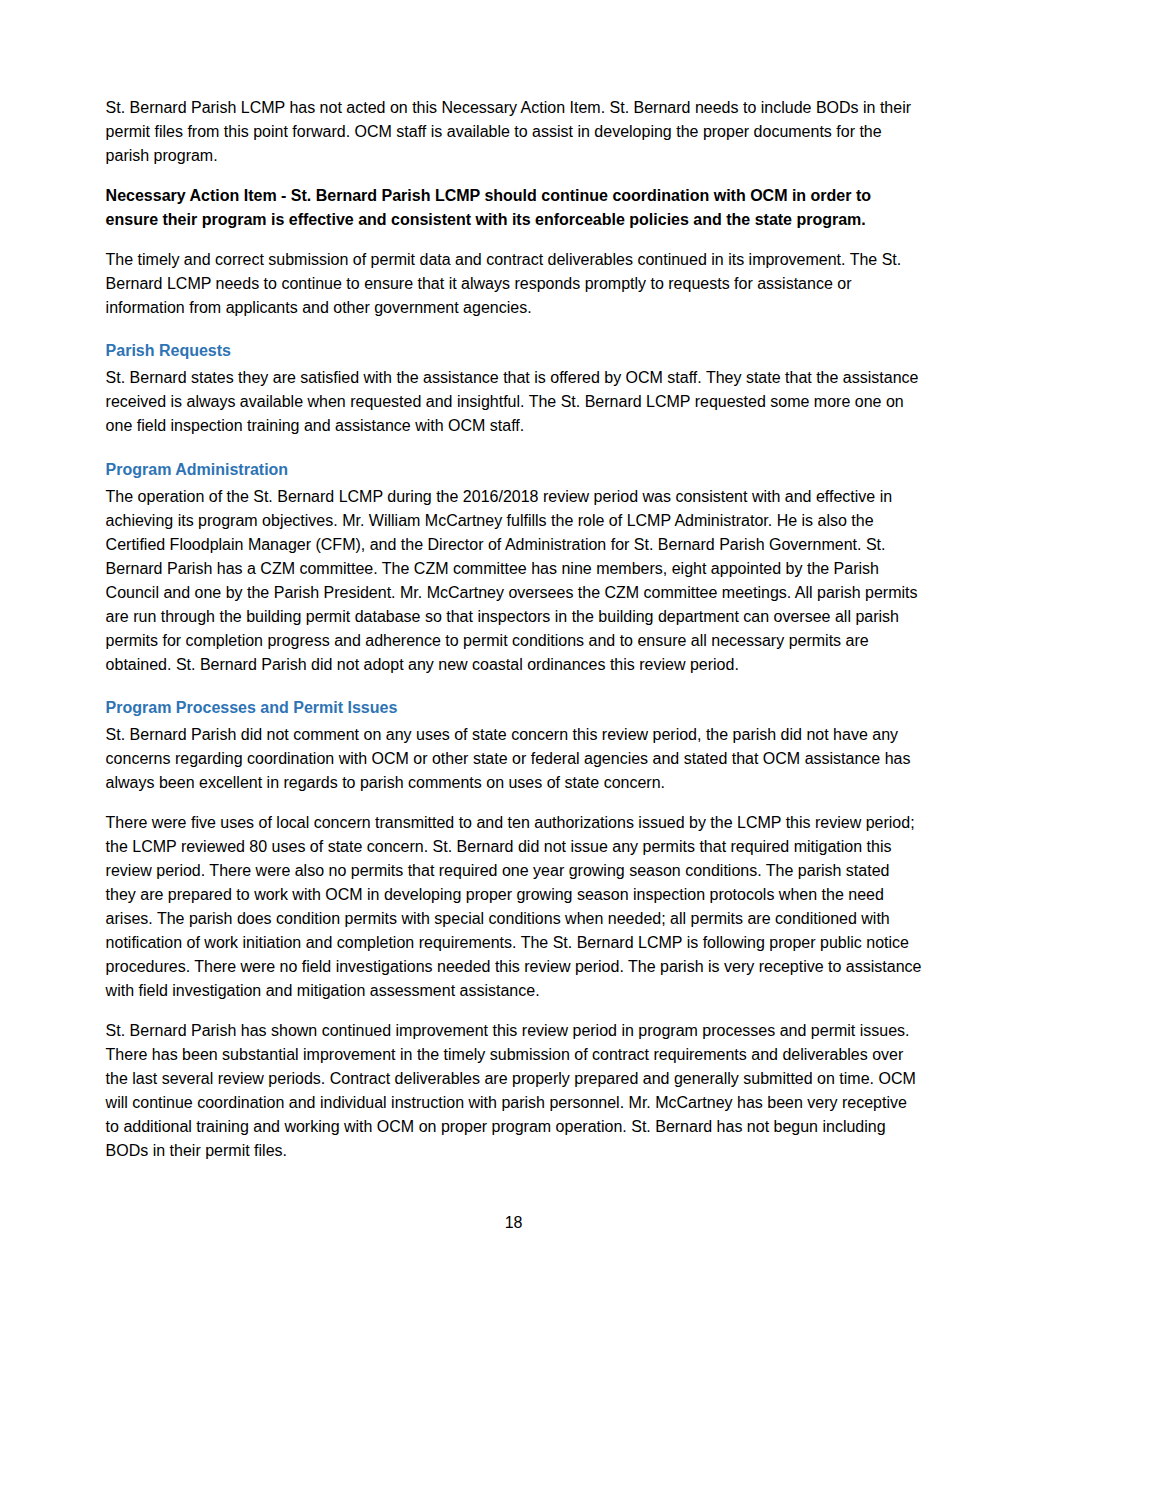St. Bernard Parish LCMP has not acted on this Necessary Action Item. St. Bernard needs to include BODs in their permit files from this point forward. OCM staff is available to assist in developing the proper documents for the parish program.
Necessary Action Item - St. Bernard Parish LCMP should continue coordination with OCM in order to ensure their program is effective and consistent with its enforceable policies and the state program.
The timely and correct submission of permit data and contract deliverables continued in its improvement. The St. Bernard LCMP needs to continue to ensure that it always responds promptly to requests for assistance or information from applicants and other government agencies.
Parish Requests
St. Bernard states they are satisfied with the assistance that is offered by OCM staff. They state that the assistance received is always available when requested and insightful. The St. Bernard LCMP requested some more one on one field inspection training and assistance with OCM staff.
Program Administration
The operation of the St. Bernard LCMP during the 2016/2018 review period was consistent with and effective in achieving its program objectives. Mr. William McCartney fulfills the role of LCMP Administrator. He is also the Certified Floodplain Manager (CFM), and the Director of Administration for St. Bernard Parish Government. St. Bernard Parish has a CZM committee. The CZM committee has nine members, eight appointed by the Parish Council and one by the Parish President. Mr. McCartney oversees the CZM committee meetings. All parish permits are run through the building permit database so that inspectors in the building department can oversee all parish permits for completion progress and adherence to permit conditions and to ensure all necessary permits are obtained. St. Bernard Parish did not adopt any new coastal ordinances this review period.
Program Processes and Permit Issues
St. Bernard Parish did not comment on any uses of state concern this review period, the parish did not have any concerns regarding coordination with OCM or other state or federal agencies and stated that OCM assistance has always been excellent in regards to parish comments on uses of state concern.
There were five uses of local concern transmitted to and ten authorizations issued by the LCMP this review period; the LCMP reviewed 80 uses of state concern. St. Bernard did not issue any permits that required mitigation this review period. There were also no permits that required one year growing season conditions. The parish stated they are prepared to work with OCM in developing proper growing season inspection protocols when the need arises. The parish does condition permits with special conditions when needed; all permits are conditioned with notification of work initiation and completion requirements. The St. Bernard LCMP is following proper public notice procedures. There were no field investigations needed this review period. The parish is very receptive to assistance with field investigation and mitigation assessment assistance.
St. Bernard Parish has shown continued improvement this review period in program processes and permit issues. There has been substantial improvement in the timely submission of contract requirements and deliverables over the last several review periods. Contract deliverables are properly prepared and generally submitted on time. OCM will continue coordination and individual instruction with parish personnel. Mr. McCartney has been very receptive to additional training and working with OCM on proper program operation. St. Bernard has not begun including BODs in their permit files.
18